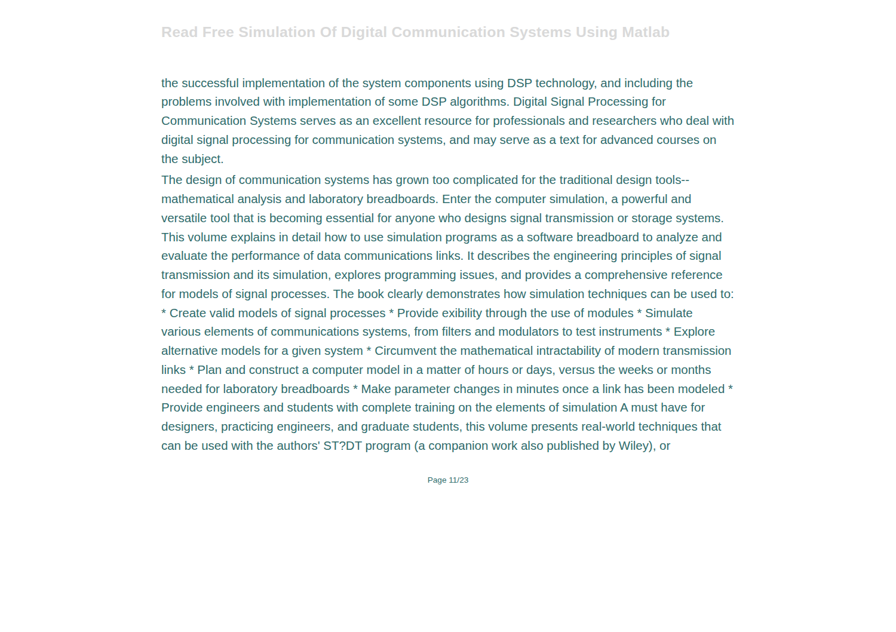Read Free Simulation Of Digital Communication Systems Using Matlab
the successful implementation of the system components using DSP technology, and including the problems involved with implementation of some DSP algorithms. Digital Signal Processing for Communication Systems serves as an excellent resource for professionals and researchers who deal with digital signal processing for communication systems, and may serve as a text for advanced courses on the subject.
The design of communication systems has grown too complicated for the traditional design tools--mathematical analysis and laboratory breadboards. Enter the computer simulation, a powerful and versatile tool that is becoming essential for anyone who designs signal transmission or storage systems. This volume explains in detail how to use simulation programs as a software breadboard to analyze and evaluate the performance of data communications links. It describes the engineering principles of signal transmission and its simulation, explores programming issues, and provides a comprehensive reference for models of signal processes. The book clearly demonstrates how simulation techniques can be used to: * Create valid models of signal processes * Provide exibility through the use of modules * Simulate various elements of communications systems, from filters and modulators to test instruments * Explore alternative models for a given system * Circumvent the mathematical intractability of modern transmission links * Plan and construct a computer model in a matter of hours or days, versus the weeks or months needed for laboratory breadboards * Make parameter changes in minutes once a link has been modeled * Provide engineers and students with complete training on the elements of simulation A must have for designers, practicing engineers, and graduate students, this volume presents real-world techniques that can be used with the authors' ST?DT program (a companion work also published by Wiley), or
Page 11/23